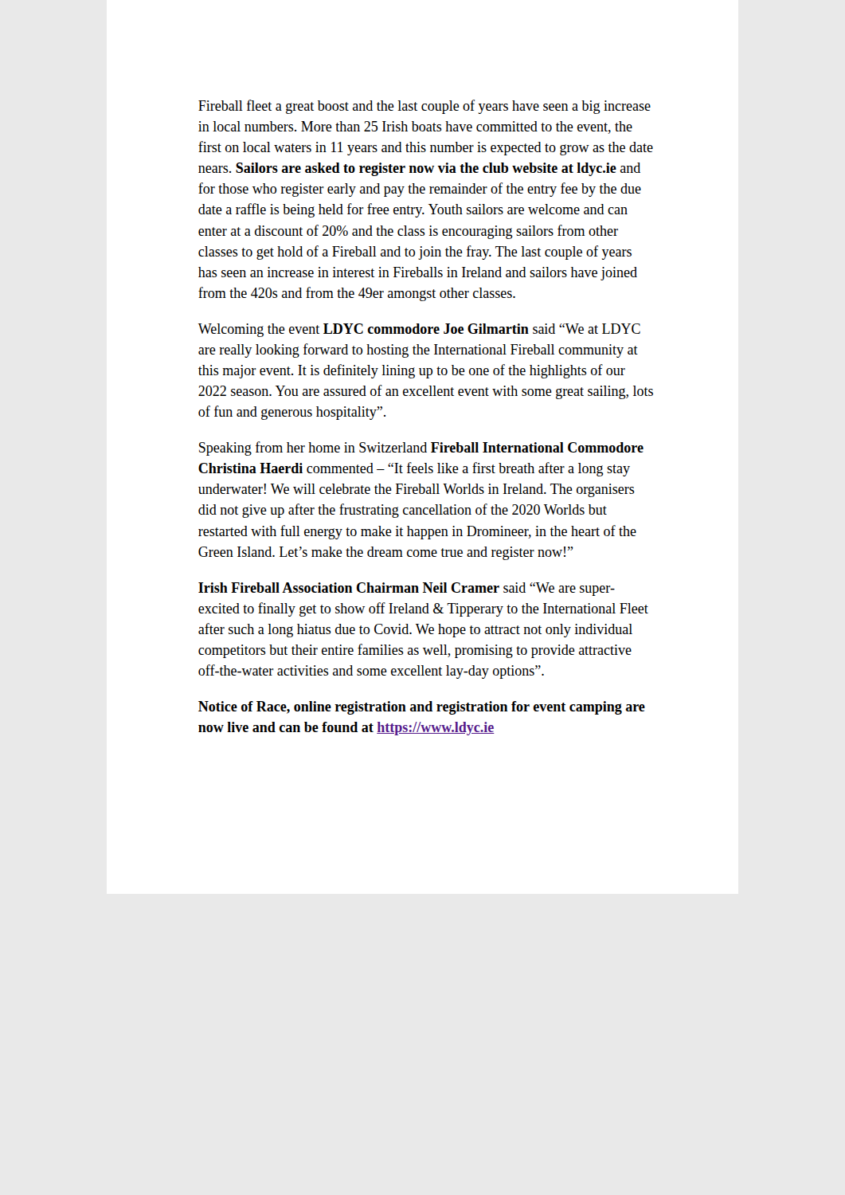Fireball fleet a great boost and the last couple of years have seen a big increase in local numbers. More than 25 Irish boats have committed to the event, the first on local waters in 11 years and this number is expected to grow as the date nears. Sailors are asked to register now via the club website at ldyc.ie and for those who register early and pay the remainder of the entry fee by the due date a raffle is being held for free entry. Youth sailors are welcome and can enter at a discount of 20% and the class is encouraging sailors from other classes to get hold of a Fireball and to join the fray. The last couple of years has seen an increase in interest in Fireballs in Ireland and sailors have joined from the 420s and from the 49er amongst other classes.
Welcoming the event LDYC commodore Joe Gilmartin said “We at LDYC are really looking forward to hosting the International Fireball community at this major event. It is definitely lining up to be one of the highlights of our 2022 season. You are assured of an excellent event with some great sailing, lots of fun and generous hospitality”.
Speaking from her home in Switzerland Fireball International Commodore Christina Haerdi commented – “It feels like a first breath after a long stay underwater! We will celebrate the Fireball Worlds in Ireland. The organisers did not give up after the frustrating cancellation of the 2020 Worlds but restarted with full energy to make it happen in Dromineer, in the heart of the Green Island. Let’s make the dream come true and register now!”
Irish Fireball Association Chairman Neil Cramer said “We are super-excited to finally get to show off Ireland & Tipperary to the International Fleet after such a long hiatus due to Covid. We hope to attract not only individual competitors but their entire families as well, promising to provide attractive off-the-water activities and some excellent lay-day options”.
Notice of Race, online registration and registration for event camping are now live and can be found at https://www.ldyc.ie